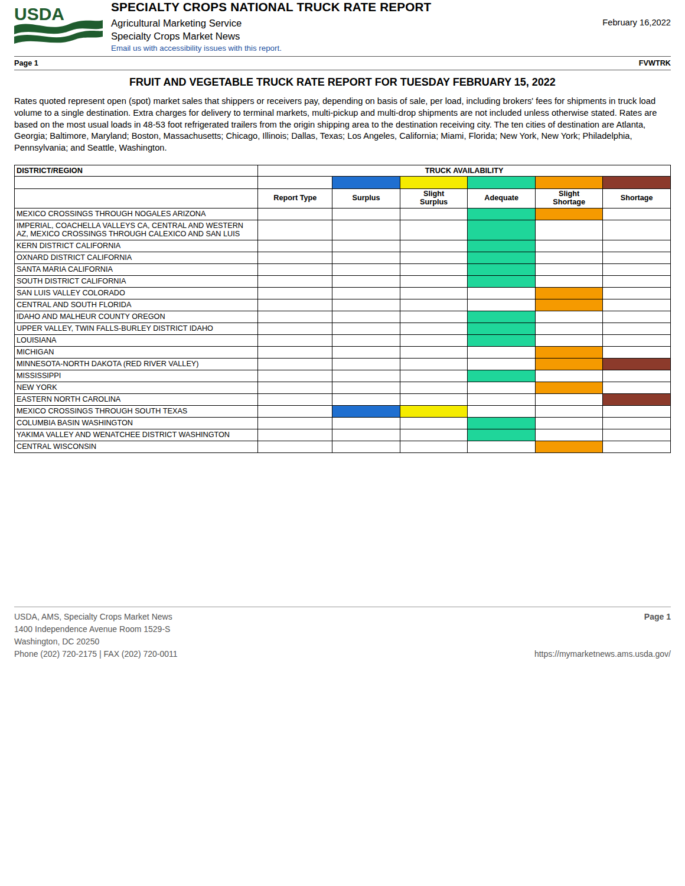USDA
SPECIALTY CROPS NATIONAL TRUCK RATE REPORT
Agricultural Marketing Service
Specialty Crops Market News
Email us with accessibility issues with this report.
February 16,2022
Page 1 FVWTRK
FRUIT AND VEGETABLE TRUCK RATE REPORT FOR TUESDAY FEBRUARY 15, 2022
Rates quoted represent open (spot) market sales that shippers or receivers pay, depending on basis of sale, per load, including brokers' fees for shipments in truck load volume to a single destination. Extra charges for delivery to terminal markets, multi-pickup and multi-drop shipments are not included unless otherwise stated. Rates are based on the most usual loads in 48-53 foot refrigerated trailers from the origin shipping area to the destination receiving city. The ten cities of destination are Atlanta, Georgia; Baltimore, Maryland; Boston, Massachusetts; Chicago, Illinois; Dallas, Texas; Los Angeles, California; Miami, Florida; New York, New York; Philadelphia, Pennsylvania; and Seattle, Washington.
| DISTRICT/REGION | TRUCK AVAILABILITY |
| | Report Type | Surplus | Slight Surplus | Adequate | Slight Shortage | Shortage |
| MEXICO CROSSINGS THROUGH NOGALES ARIZONA | | | | | | |
| IMPERIAL, COACHELLA VALLEYS CA, CENTRAL AND WESTERN AZ, MEXICO CROSSINGS THROUGH CALEXICO AND SAN LUIS | | | | | | |
| KERN DISTRICT CALIFORNIA | | | | | | |
| OXNARD DISTRICT CALIFORNIA | | | | | | |
| SANTA MARIA CALIFORNIA | | | | | | |
| SOUTH DISTRICT CALIFORNIA | | | | | | |
| SAN LUIS VALLEY COLORADO | | | | | | |
| CENTRAL AND SOUTH FLORIDA | | | | | | |
| IDAHO AND MALHEUR COUNTY OREGON | | | | | | |
| UPPER VALLEY, TWIN FALLS-BURLEY DISTRICT IDAHO | | | | | | |
| LOUISIANA | | | | | | |
| MICHIGAN | | | | | | |
| MINNESOTA-NORTH DAKOTA (RED RIVER VALLEY) | | | | | | |
| MISSISSIPPI | | | | | | |
| NEW YORK | | | | | | |
| EASTERN NORTH CAROLINA | | | | | | |
| MEXICO CROSSINGS THROUGH SOUTH TEXAS | | | | | | |
| COLUMBIA BASIN WASHINGTON | | | | | | |
| YAKIMA VALLEY AND WENATCHEE DISTRICT WASHINGTON | | | | | | |
| CENTRAL WISCONSIN | | | | | | |
USDA, AMS, Specialty Crops Market News
1400 Independence Avenue Room 1529-S
Washington, DC 20250
Phone (202) 720-2175 | FAX (202) 720-0011
Page 1
https://mymarketnews.ams.usda.gov/